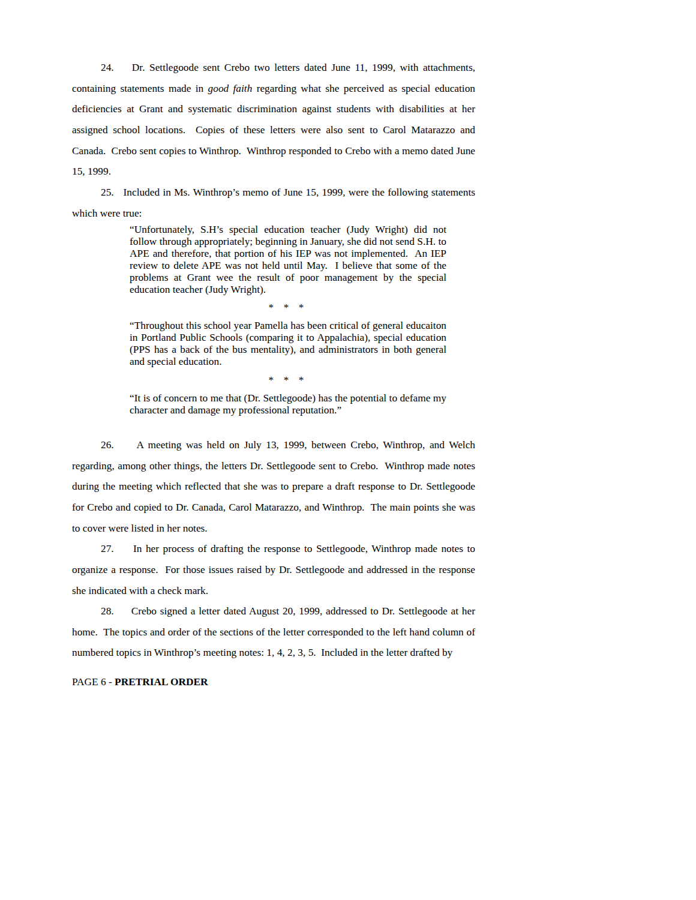24. Dr. Settlegoode sent Crebo two letters dated June 11, 1999, with attachments, containing statements made in good faith regarding what she perceived as special education deficiencies at Grant and systematic discrimination against students with disabilities at her assigned school locations. Copies of these letters were also sent to Carol Matarazzo and Canada. Crebo sent copies to Winthrop. Winthrop responded to Crebo with a memo dated June 15, 1999.
25. Included in Ms. Winthrop’s memo of June 15, 1999, were the following statements which were true:
“Unfortunately, S.H’s special education teacher (Judy Wright) did not follow through appropriately; beginning in January, she did not send S.H. to APE and therefore, that portion of his IEP was not implemented. An IEP review to delete APE was not held until May. I believe that some of the problems at Grant wee the result of poor management by the special education teacher (Judy Wright).
* * *
“Throughout this school year Pamella has been critical of general educaiton in Portland Public Schools (comparing it to Appalachia), special education (PPS has a back of the bus mentality), and administrators in both general and special education.
* * *
“It is of concern to me that (Dr. Settlegoode) has the potential to defame my character and damage my professional reputation.”
26. A meeting was held on July 13, 1999, between Crebo, Winthrop, and Welch regarding, among other things, the letters Dr. Settlegoode sent to Crebo. Winthrop made notes during the meeting which reflected that she was to prepare a draft response to Dr. Settlegoode for Crebo and copied to Dr. Canada, Carol Matarazzo, and Winthrop. The main points she was to cover were listed in her notes.
27. In her process of drafting the response to Settlegoode, Winthrop made notes to organize a response. For those issues raised by Dr. Settlegoode and addressed in the response she indicated with a check mark.
28. Crebo signed a letter dated August 20, 1999, addressed to Dr. Settlegoode at her home. The topics and order of the sections of the letter corresponded to the left hand column of numbered topics in Winthrop’s meeting notes: 1, 4, 2, 3, 5. Included in the letter drafted by
PAGE 6 - PRETRIAL ORDER